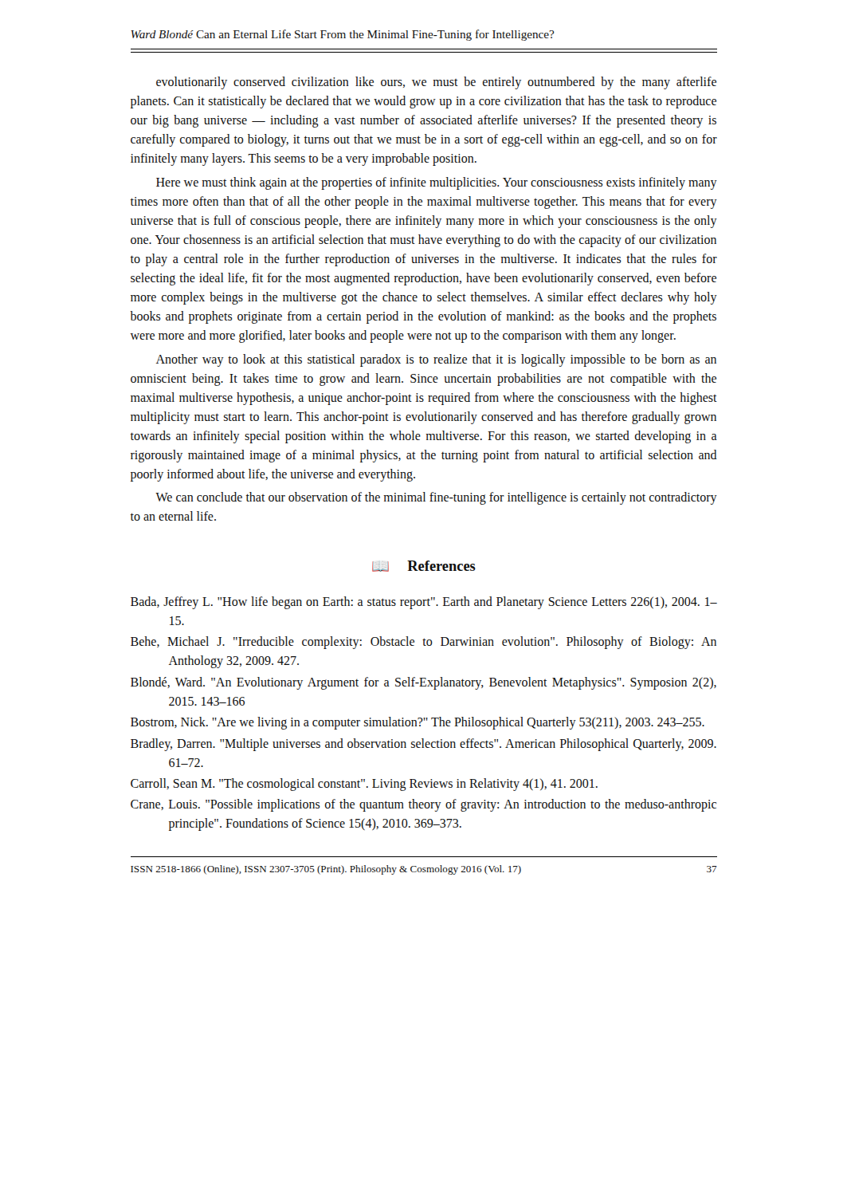Ward Blondé Can an Eternal Life Start From the Minimal Fine-Tuning for Intelligence?
evolutionarily conserved civilization like ours, we must be entirely outnumbered by the many afterlife planets. Can it statistically be declared that we would grow up in a core civilization that has the task to reproduce our big bang universe — including a vast number of associated afterlife universes? If the presented theory is carefully compared to biology, it turns out that we must be in a sort of egg-cell within an egg-cell, and so on for infinitely many layers. This seems to be a very improbable position.
Here we must think again at the properties of infinite multiplicities. Your consciousness exists infinitely many times more often than that of all the other people in the maximal multiverse together. This means that for every universe that is full of conscious people, there are infinitely many more in which your consciousness is the only one. Your chosenness is an artificial selection that must have everything to do with the capacity of our civilization to play a central role in the further reproduction of universes in the multiverse. It indicates that the rules for selecting the ideal life, fit for the most augmented reproduction, have been evolutionarily conserved, even before more complex beings in the multiverse got the chance to select themselves. A similar effect declares why holy books and prophets originate from a certain period in the evolution of mankind: as the books and the prophets were more and more glorified, later books and people were not up to the comparison with them any longer.
Another way to look at this statistical paradox is to realize that it is logically impossible to be born as an omniscient being. It takes time to grow and learn. Since uncertain probabilities are not compatible with the maximal multiverse hypothesis, a unique anchor-point is required from where the consciousness with the highest multiplicity must start to learn. This anchor-point is evolutionarily conserved and has therefore gradually grown towards an infinitely special position within the whole multiverse. For this reason, we started developing in a rigorously maintained image of a minimal physics, at the turning point from natural to artificial selection and poorly informed about life, the universe and everything.
We can conclude that our observation of the minimal fine-tuning for intelligence is certainly not contradictory to an eternal life.
📖References
Bada, Jeffrey L. "How life began on Earth: a status report". Earth and Planetary Science Letters 226(1), 2004. 1–15.
Behe, Michael J. "Irreducible complexity: Obstacle to Darwinian evolution". Philosophy of Biology: An Anthology 32, 2009. 427.
Blondé, Ward. "An Evolutionary Argument for a Self-Explanatory, Benevolent Metaphysics". Symposion 2(2), 2015. 143–166
Bostrom, Nick. "Are we living in a computer simulation?" The Philosophical Quarterly 53(211), 2003. 243–255.
Bradley, Darren. "Multiple universes and observation selection effects". American Philosophical Quarterly, 2009. 61–72.
Carroll, Sean M. "The cosmological constant". Living Reviews in Relativity 4(1), 41. 2001.
Crane, Louis. "Possible implications of the quantum theory of gravity: An introduction to the meduso-anthropic principle". Foundations of Science 15(4), 2010. 369–373.
ISSN 2518-1866 (Online), ISSN 2307-3705 (Print). Philosophy & Cosmology 2016 (Vol. 17) 37